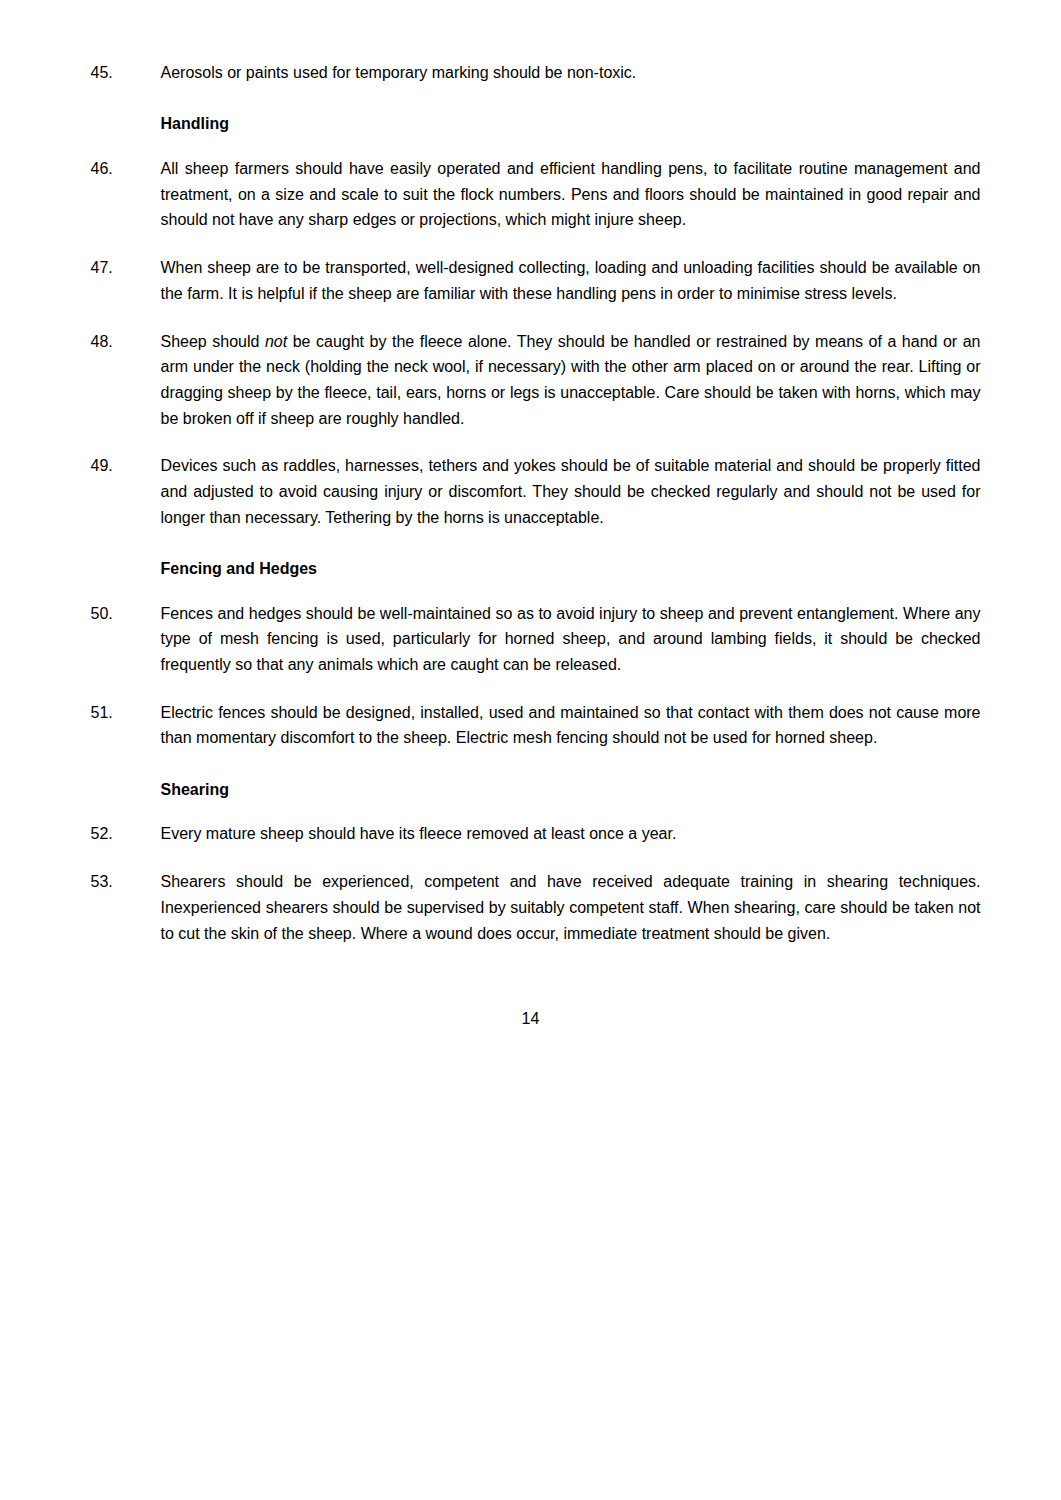45.
Aerosols or paints used for temporary marking should be non-toxic.
Handling
46.
All sheep farmers should have easily operated and efficient handling pens, to facilitate routine management and treatment, on a size and scale to suit the flock numbers. Pens and floors should be maintained in good repair and should not have any sharp edges or projections, which might injure sheep.
47.
When sheep are to be transported, well-designed collecting, loading and unloading facilities should be available on the farm. It is helpful if the sheep are familiar with these handling pens in order to minimise stress levels.
48.
Sheep should not be caught by the fleece alone. They should be handled or restrained by means of a hand or an arm under the neck (holding the neck wool, if necessary) with the other arm placed on or around the rear. Lifting or dragging sheep by the fleece, tail, ears, horns or legs is unacceptable. Care should be taken with horns, which may be broken off if sheep are roughly handled.
49.
Devices such as raddles, harnesses, tethers and yokes should be of suitable material and should be properly fitted and adjusted to avoid causing injury or discomfort. They should be checked regularly and should not be used for longer than necessary. Tethering by the horns is unacceptable.
Fencing and Hedges
50.
Fences and hedges should be well-maintained so as to avoid injury to sheep and prevent entanglement. Where any type of mesh fencing is used, particularly for horned sheep, and around lambing fields, it should be checked frequently so that any animals which are caught can be released.
51.
Electric fences should be designed, installed, used and maintained so that contact with them does not cause more than momentary discomfort to the sheep. Electric mesh fencing should not be used for horned sheep.
Shearing
52.
Every mature sheep should have its fleece removed at least once a year.
53.
Shearers should be experienced, competent and have received adequate training in shearing techniques. Inexperienced shearers should be supervised by suitably competent staff. When shearing, care should be taken not to cut the skin of the sheep. Where a wound does occur, immediate treatment should be given.
14